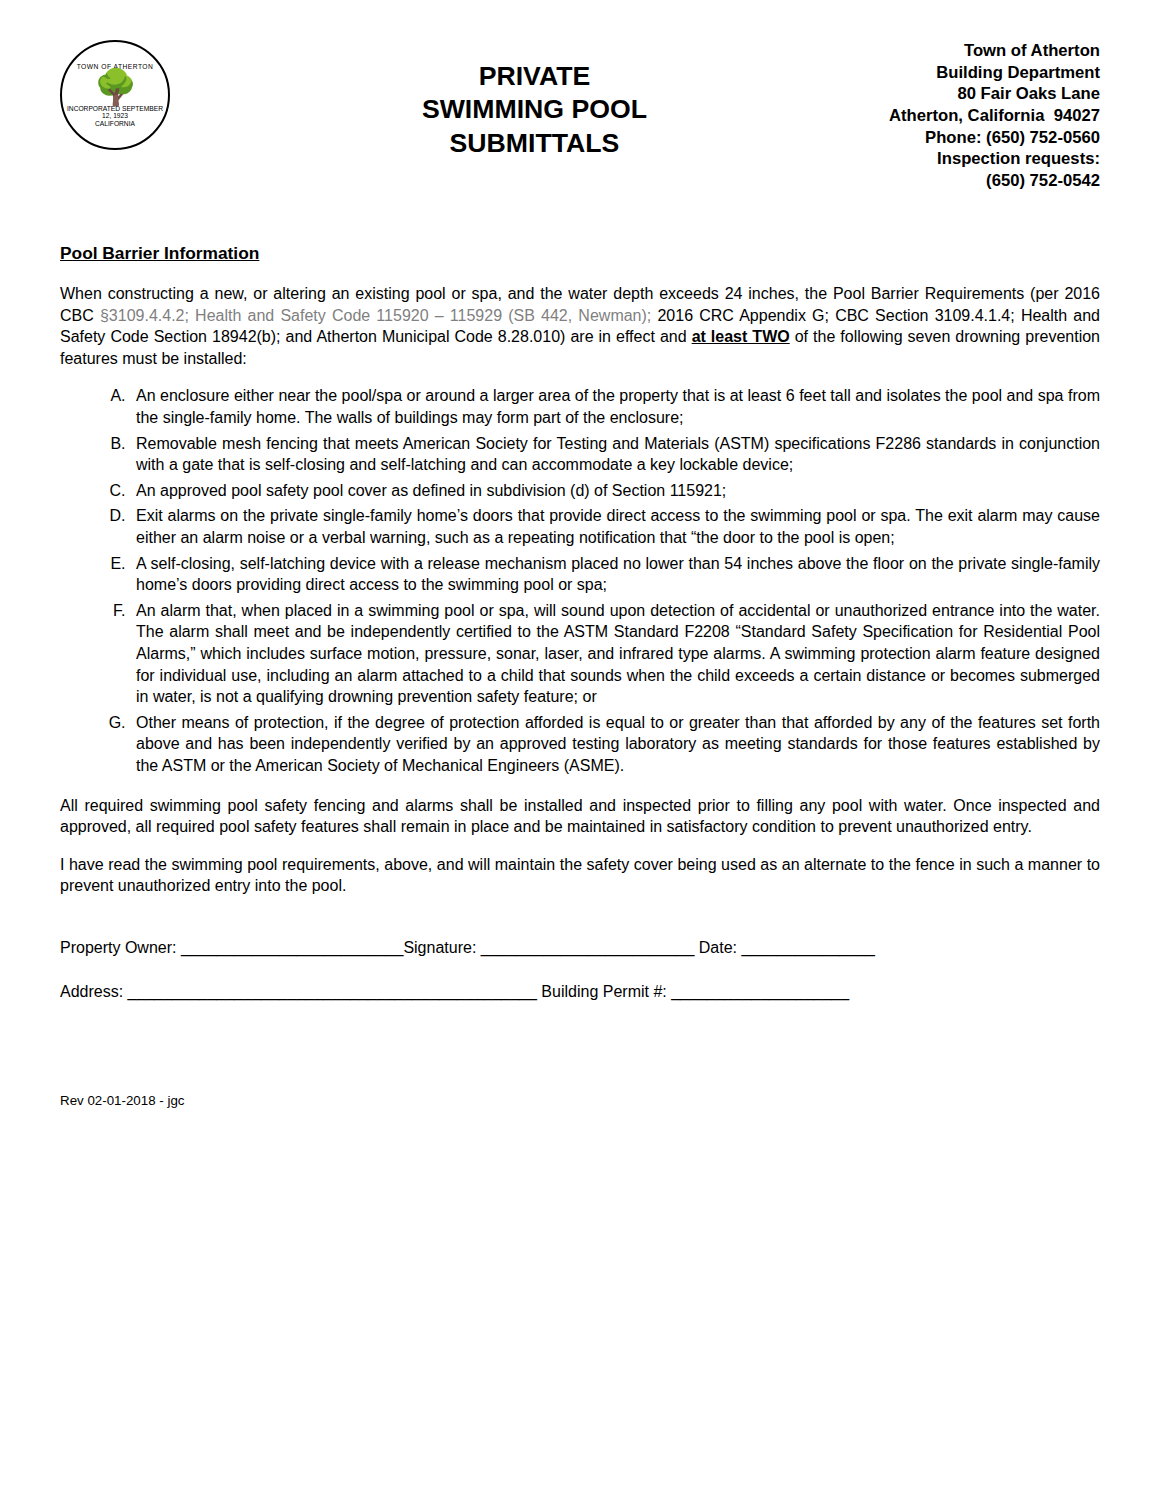TOWN OF ATHERTON
🌳
INCORPORATED SEPTEMBER 12, 1923
CALIFORNIA
PRIVATE
SWIMMING POOL
SUBMITTALS
Town of Atherton
Building Department
80 Fair Oaks Lane
Atherton, California 94027
Phone: (650) 752-0560
Inspection requests:
(650) 752-0542
Pool Barrier Information
When constructing a new, or altering an existing pool or spa, and the water depth exceeds 24 inches, the Pool Barrier Requirements (per 2016 CBC §3109.4.4.2; Health and Safety Code 115920 – 115929 (SB 442, Newman); 2016 CRC Appendix G; CBC Section 3109.4.1.4; Health and Safety Code Section 18942(b); and Atherton Municipal Code 8.28.010) are in effect and at least TWO of the following seven drowning prevention features must be installed:
An enclosure either near the pool/spa or around a larger area of the property that is at least 6 feet tall and isolates the pool and spa from the single-family home. The walls of buildings may form part of the enclosure;
Removable mesh fencing that meets American Society for Testing and Materials (ASTM) specifications F2286 standards in conjunction with a gate that is self-closing and self-latching and can accommodate a key lockable device;
An approved pool safety pool cover as defined in subdivision (d) of Section 115921;
Exit alarms on the private single-family home’s doors that provide direct access to the swimming pool or spa. The exit alarm may cause either an alarm noise or a verbal warning, such as a repeating notification that “the door to the pool is open;
A self-closing, self-latching device with a release mechanism placed no lower than 54 inches above the floor on the private single-family home’s doors providing direct access to the swimming pool or spa;
An alarm that, when placed in a swimming pool or spa, will sound upon detection of accidental or unauthorized entrance into the water. The alarm shall meet and be independently certified to the ASTM Standard F2208 “Standard Safety Specification for Residential Pool Alarms,” which includes surface motion, pressure, sonar, laser, and infrared type alarms. A swimming protection alarm feature designed for individual use, including an alarm attached to a child that sounds when the child exceeds a certain distance or becomes submerged in water, is not a qualifying drowning prevention safety feature; or
Other means of protection, if the degree of protection afforded is equal to or greater than that afforded by any of the features set forth above and has been independently verified by an approved testing laboratory as meeting standards for those features established by the ASTM or the American Society of Mechanical Engineers (ASME).
All required swimming pool safety fencing and alarms shall be installed and inspected prior to filling any pool with water. Once inspected and approved, all required pool safety features shall remain in place and be maintained in satisfactory condition to prevent unauthorized entry.
I have read the swimming pool requirements, above, and will maintain the safety cover being used as an alternate to the fence in such a manner to prevent unauthorized entry into the pool.
Property Owner: _________________________Signature: ________________________ Date: _______________
Address: ______________________________________________ Building Permit #: ____________________
Rev 02-01-2018 - jgc